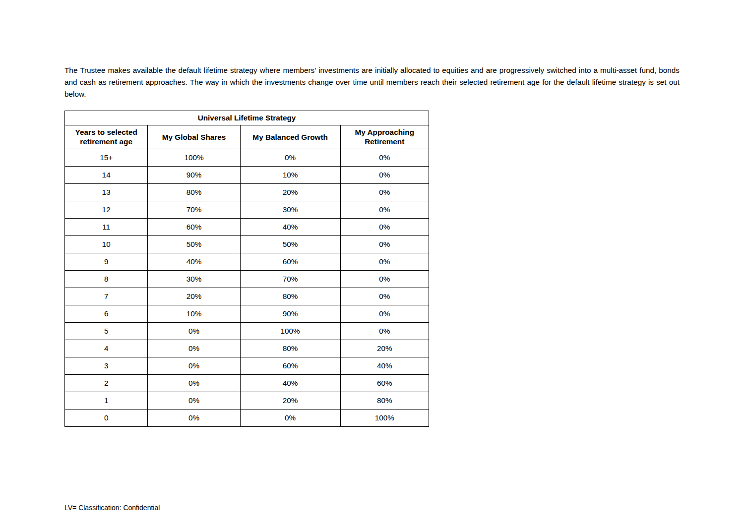The Trustee makes available the default lifetime strategy where members’ investments are initially allocated to equities and are progressively switched into a multi-asset fund, bonds and cash as retirement approaches. The way in which the investments change over time until members reach their selected retirement age for the default lifetime strategy is set out below.
Universal Lifetime Strategy
| Years to selected retirement age | My Global Shares | My Balanced Growth | My Approaching Retirement |
| --- | --- | --- | --- |
| 15+ | 100% | 0% | 0% |
| 14 | 90% | 10% | 0% |
| 13 | 80% | 20% | 0% |
| 12 | 70% | 30% | 0% |
| 11 | 60% | 40% | 0% |
| 10 | 50% | 50% | 0% |
| 9 | 40% | 60% | 0% |
| 8 | 30% | 70% | 0% |
| 7 | 20% | 80% | 0% |
| 6 | 10% | 90% | 0% |
| 5 | 0% | 100% | 0% |
| 4 | 0% | 80% | 20% |
| 3 | 0% | 60% | 40% |
| 2 | 0% | 40% | 60% |
| 1 | 0% | 20% | 80% |
| 0 | 0% | 0% | 100% |
LV= Classification: Confidential